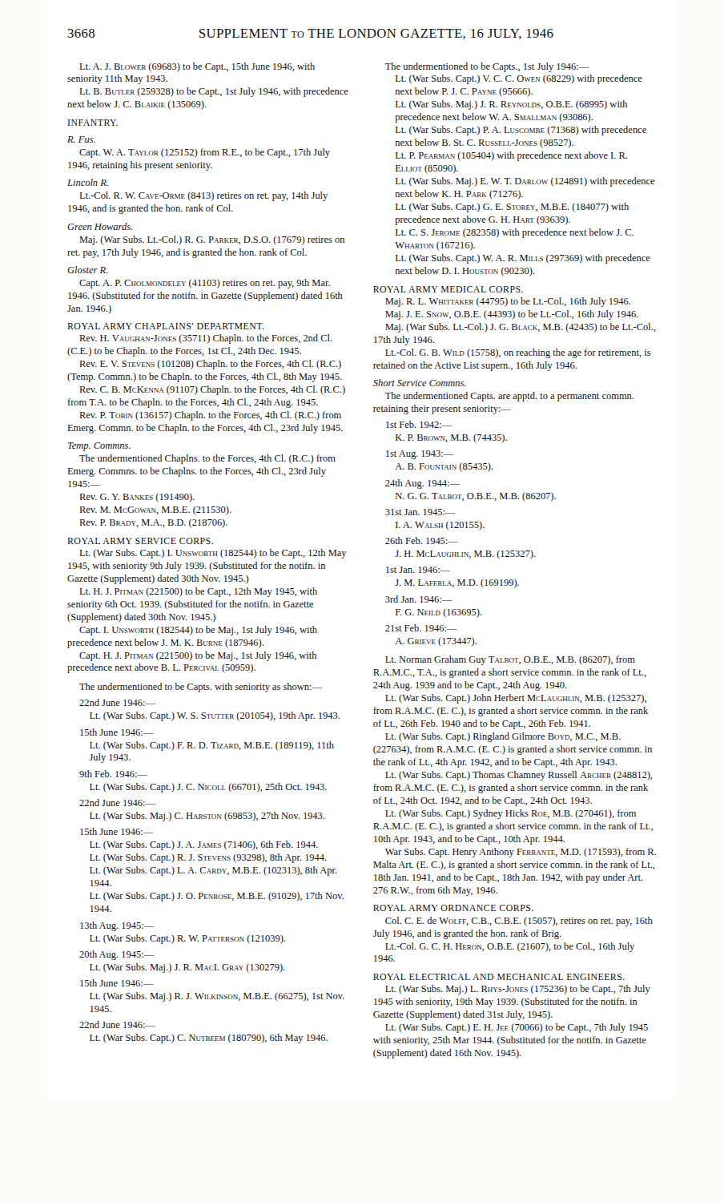3668 SUPPLEMENT to THE LONDON GAZETTE, 16 JULY, 1946
Lt. A. J. Blower (69683) to be Capt., 15th June 1946, with seniority 11th May 1943.
Lt. B. Butler (259328) to be Capt., 1st July 1946, with precedence next below J. C. Blaikie (135069).
Infantry.
R. Fus.
Capt. W. A. Taylor (125152) from R.E., to be Capt., 17th July 1946, retaining his present seniority.
Lincoln R.
Lt.-Col. R. W. Cave-Orme (8413) retires on ret. pay, 14th July 1946, and is granted the hon. rank of Col.
Green Howards.
Maj. (War Subs. Lt.-Col.) R. G. Parker, D.S.O. (17679) retires on ret. pay, 17th July 1946, and is granted the hon. rank of Col.
Gloster R.
Capt. A. P. Cholmondeley (41103) retires on ret. pay, 9th Mar. 1946. (Substituted for the notifn. in Gazette (Supplement) dated 16th Jan. 1946.)
Royal Army Chaplains' Department.
Rev. H. Vaughan-Jones (35711) Chapln. to the Forces, 2nd Cl. (C.E.) to be Chapln. to the Forces, 1st Cl., 24th Dec. 1945.
Rev. E. V. Stevens (101208) Chapln. to the Forces, 4th Cl. (R.C.) (Temp. Commn.) to be Chapln. to the Forces, 4th Cl., 8th May 1945.
Rev. C. B. McKenna (91107) Chapln. to the Forces, 4th Cl. (R.C.) from T.A. to be Chapln. to the Forces, 4th Cl., 24th Aug. 1945.
Rev. P. Tobin (136157) Chapln. to the Forces, 4th Cl. (R.C.) from Emerg. Commn. to be Chapln. to the Forces, 4th Cl., 23rd July 1945.
Temp. Commns.
The undermentioned Chaplns. to the Forces, 4th Cl. (R.C.) from Emerg. Commns. to be Chaplns. to the Forces, 4th Cl., 23rd July 1945:—
Rev. G. Y. Bankes (191490).
Rev. M. McGowan, M.B.E. (211530).
Rev. P. Brady, M.A., B.D. (218706).
Royal Army Service Corps.
Lt. (War Subs. Capt.) I. Unsworth (182544) to be Capt., 12th May 1945, with seniority 9th July 1939. (Substituted for the notifn. in Gazette (Supplement) dated 30th Nov. 1945.)
Lt. H. J. Pitman (221500) to be Capt., 12th May 1945, with seniority 6th Oct. 1939. (Substituted for the notifn. in Gazette (Supplement) dated 30th Nov. 1945.)
Capt. I. Unsworth (182544) to be Maj., 1st July 1946, with precedence next below J. M. K. Burne (187946).
Capt. H. J. Pitman (221500) to be Maj., 1st July 1946, with precedence next above B. L. Percival (50959).
The undermentioned to be Capts. with seniority as shown:—
22nd June 1946:—
Lt. (War Subs. Capt.) W. S. Stutter (201054), 19th Apr. 1943.
15th June 1946:—
Lt. (War Subs. Capt.) F. R. D. Tizard, M.B.E. (189119), 11th July 1943.
9th Feb. 1946:—
Lt. (War Subs. Capt.) J. C. Nicoll (66701), 25th Oct. 1943.
22nd June 1946:—
Lt. (War Subs. Maj.) C. Harston (69853), 27th Nov. 1943.
15th June 1946:—
Lt. (War Subs. Capt.) J. A. James (71406), 6th Feb. 1944.
Lt. (War Subs. Capt.) R. J. Stevens (93298), 8th Apr. 1944.
Lt. (War Subs. Capt.) L. A. Cardy, M.B.E. (102313), 8th Apr. 1944.
Lt. (War Subs. Capt.) J. O. Penrose, M.B.E. (91029), 17th Nov. 1944.
13th Aug. 1945:—
Lt. (War Subs. Capt.) R. W. Patterson (121039).
20th Aug. 1945:—
Lt. (War Subs. Maj.) J. R. MacI. Gray (130279).
15th June 1946:—
Lt. (War Subs. Maj.) R. J. Wilkinson, M.B.E. (66275), 1st Nov. 1945.
22nd June 1946:—
Lt. (War Subs. Capt.) C. Nutbeem (180790), 6th May 1946.
The undermentioned to be Capts., 1st July 1946:—
Lt. (War Subs. Capt.) V. C. C. Owen (68229) with precedence next below P. J. C. Payne (95666).
Lt. (War Subs. Maj.) J. R. Reynolds, O.B.E. (68995) with precedence next below W. A. Smallman (93086).
Lt. (War Subs. Capt.) P. A. Luscombe (71368) with precedence next below B. St. C. Russell-Jones (98527).
Lt. P. Pearman (105404) with precedence next above I. R. Elliot (85090).
Lt. (War Subs. Maj.) E. W. T. Darlow (124891) with precedence next below K. H. Park (71276).
Lt. (War Subs. Capt.) G. E. Storey, M.B.E. (184077) with precedence next above G. H. Hart (93639).
Lt. C. S. Jerome (282358) with precedence next below J. C. Wharton (167216).
Lt. (War Subs. Capt.) W. A. R. Mills (297369) with precedence next below D. I. Houston (90230).
Royal Army Medical Corps.
Maj. R. L. Whittaker (44795) to be Lt.-Col., 16th July 1946.
Maj. J. E. Snow, O.B.E. (44393) to be Lt.-Col., 16th July 1946.
Maj. (War Subs. Lt.-Col.) J. G. Black, M.B. (42435) to be Lt.-Col., 17th July 1946.
Lt.-Col. G. B. Wild (15758), on reaching the age for retirement, is retained on the Active List supern., 16th July 1946.
Short Service Commns.
The undermentioned Capts. are apptd. to a permanent commn. retaining their present seniority:—
1st Feb. 1942:—
K. P. Brown, M.B. (74435).
1st Aug. 1943:—
A. B. Fountain (85435).
24th Aug. 1944:—
N. G. G. Talbot, O.B.E., M.B. (86207).
31st Jan. 1945:—
I. A. Walsh (120155).
26th Feb. 1945:—
J. H. McLaughlin, M.B. (125327).
1st Jan. 1946:—
J. M. Laferla, M.D. (169199).
3rd Jan. 1946:—
F. G. Neild (163695).
21st Feb. 1946:—
A. Grieve (173447).
Lt. Norman Graham Guy Talbot, O.B.E., M.B. (86207), from R.A.M.C., T.A., is granted a short service commn. in the rank of Lt., 24th Aug. 1939 and to be Capt., 24th Aug. 1940.
Lt. (War Subs. Capt.) John Herbert McLaughlin, M.B. (125327), from R.A.M.C. (E. C.), is granted a short service commn. in the rank of Lt., 26th Feb. 1940 and to be Capt., 26th Feb. 1941.
Lt. (War Subs. Capt.) Ringland Gilmore Boyd, M.C., M.B. (227634), from R.A.M.C. (E. C.) is granted a short service commn. in the rank of Lt., 4th Apr. 1942, and to be Capt., 4th Apr. 1943.
Lt. (War Subs. Capt.) Thomas Chamney Russell Archer (248812), from R.A.M.C. (E. C.), is granted a short service commn. in the rank of Lt., 24th Oct. 1942, and to be Capt., 24th Oct. 1943.
Lt. (War Subs. Capt.) Sydney Hicks Roe, M.B. (270461), from R.A.M.C. (E. C.), is granted a short service commn. in the rank of Lt., 10th Apr. 1943, and to be Capt., 10th Apr. 1944.
War Subs. Capt. Henry Anthony Ferrante, M.D. (171593), from R. Malta Art. (E. C.), is granted a short service commn. in the rank of Lt., 18th Jan. 1941, and to be Capt., 18th Jan. 1942, with pay under Art. 276 R.W., from 6th May, 1946.
Royal Army Ordnance Corps.
Col. C. E. de Wolff, C.B., C.B.E. (15057), retires on ret. pay, 16th July 1946, and is granted the hon. rank of Brig.
Lt.-Col. G. C. H. Heron, O.B.E. (21607), to be Col., 16th July 1946.
Royal Electrical and Mechanical Engineers.
Lt. (War Subs. Maj.) L. Rhys-Jones (175236) to be Capt., 7th July 1945 with seniority, 19th May 1939. (Substituted for the notifn. in Gazette (Supplement) dated 31st July, 1945).
Lt. (War Subs. Capt.) E. H. Jee (70066) to be Capt., 7th July 1945 with seniority, 25th Mar 1944. (Substituted for the notifn. in Gazette (Supplement) dated 16th Nov. 1945).